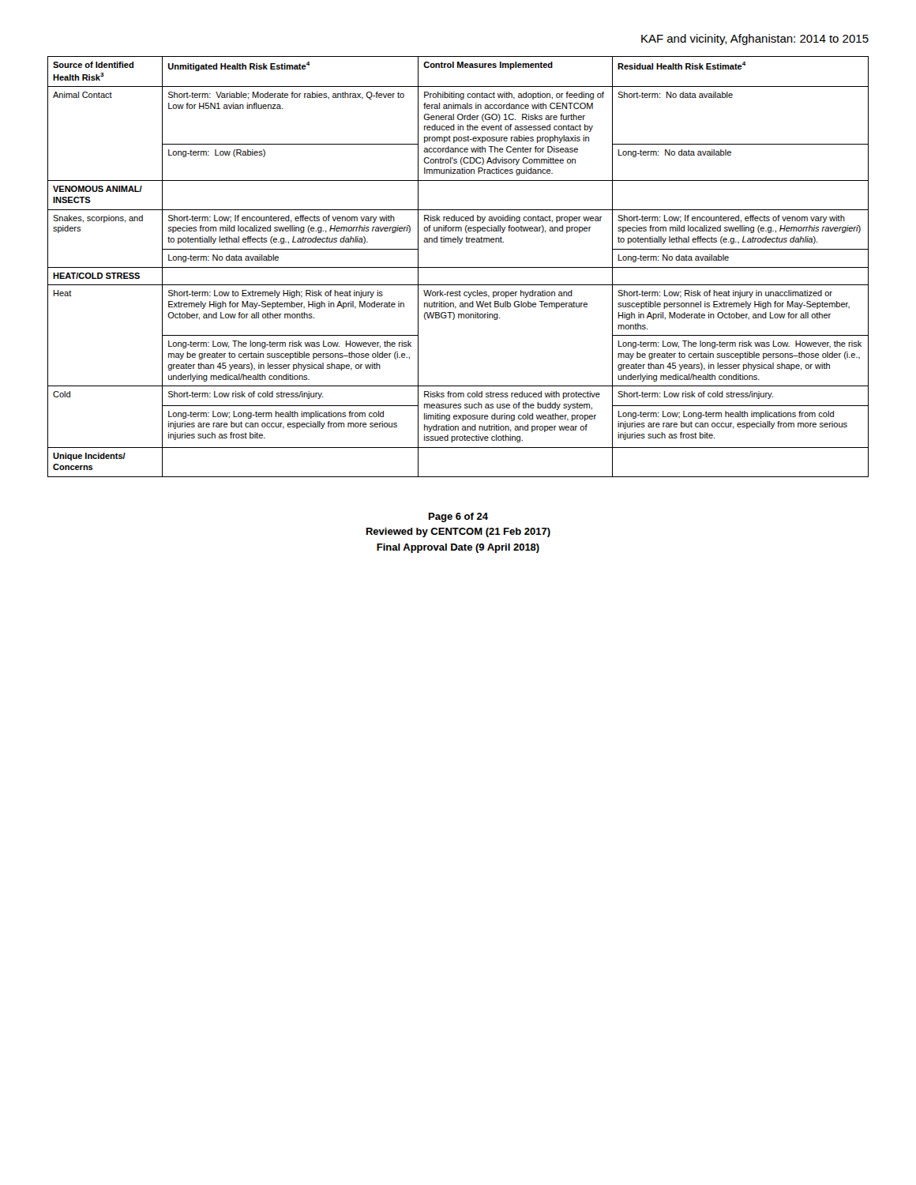KAF and vicinity, Afghanistan: 2014 to 2015
| Source of Identified Health Risk 3 | Unmitigated Health Risk Estimate 4 | Control Measures Implemented | Residual Health Risk Estimate 4 |
| --- | --- | --- | --- |
| Animal Contact | Short-term: Variable; Moderate for rabies, anthrax, Q-fever to Low for H5N1 avian influenza. | Prohibiting contact with, adoption, or feeding of feral animals in accordance with CENTCOM General Order (GO) 1C. Risks are further reduced in the event of assessed contact by prompt post-exposure rabies prophylaxis in accordance with The Center for Disease Control's (CDC) Advisory Committee on Immunization Practices guidance. | Short-term: No data available |
| Long-term: Low (Rabies) | Long-term: No data available |
| VENOMOUS ANIMAL/ INSECTS | | | |
| Snakes, scorpions, and spiders | Short-term: Low; If encountered, effects of venom vary with species from mild localized swelling (e.g., Hemorrhis ravergieri ) to potentially lethal effects (e.g., Latrodectus dahlia ). | Risk reduced by avoiding contact, proper wear of uniform (especially footwear), and proper and timely treatment. | Short-term: Low; If encountered, effects of venom vary with species from mild localized swelling (e.g., Hemorrhis ravergieri ) to potentially lethal effects (e.g., Latrodectus dahlia ). |
| Long-term: No data available | Long-term: No data available |
| HEAT/COLD STRESS | | | |
| Heat | Short-term: Low to Extremely High; Risk of heat injury is Extremely High for May-September, High in April, Moderate in October, and Low for all other months. | Work-rest cycles, proper hydration and nutrition, and Wet Bulb Globe Temperature (WBGT) monitoring. | Short-term: Low; Risk of heat injury in unacclimatized or susceptible personnel is Extremely High for May-September, High in April, Moderate in October, and Low for all other months. |
| Long-term: Low, The long-term risk was Low. However, the risk may be greater to certain susceptible persons–those older (i.e., greater than 45 years), in lesser physical shape, or with underlying medical/health conditions. | Long-term: Low, The long-term risk was Low. However, the risk may be greater to certain susceptible persons–those older (i.e., greater than 45 years), in lesser physical shape, or with underlying medical/health conditions. |
| Cold | Short-term: Low risk of cold stress/injury. | Risks from cold stress reduced with protective measures such as use of the buddy system, limiting exposure during cold weather, proper hydration and nutrition, and proper wear of issued protective clothing. | Short-term: Low risk of cold stress/injury. |
| Long-term: Low; Long-term health implications from cold injuries are rare but can occur, especially from more serious injuries such as frost bite. | Long-term: Low; Long-term health implications from cold injuries are rare but can occur, especially from more serious injuries such as frost bite. |
| Unique Incidents/ Concerns | | | |
Page 6 of 24
Reviewed by CENTCOM (21 Feb 2017)
Final Approval Date (9 April 2018)